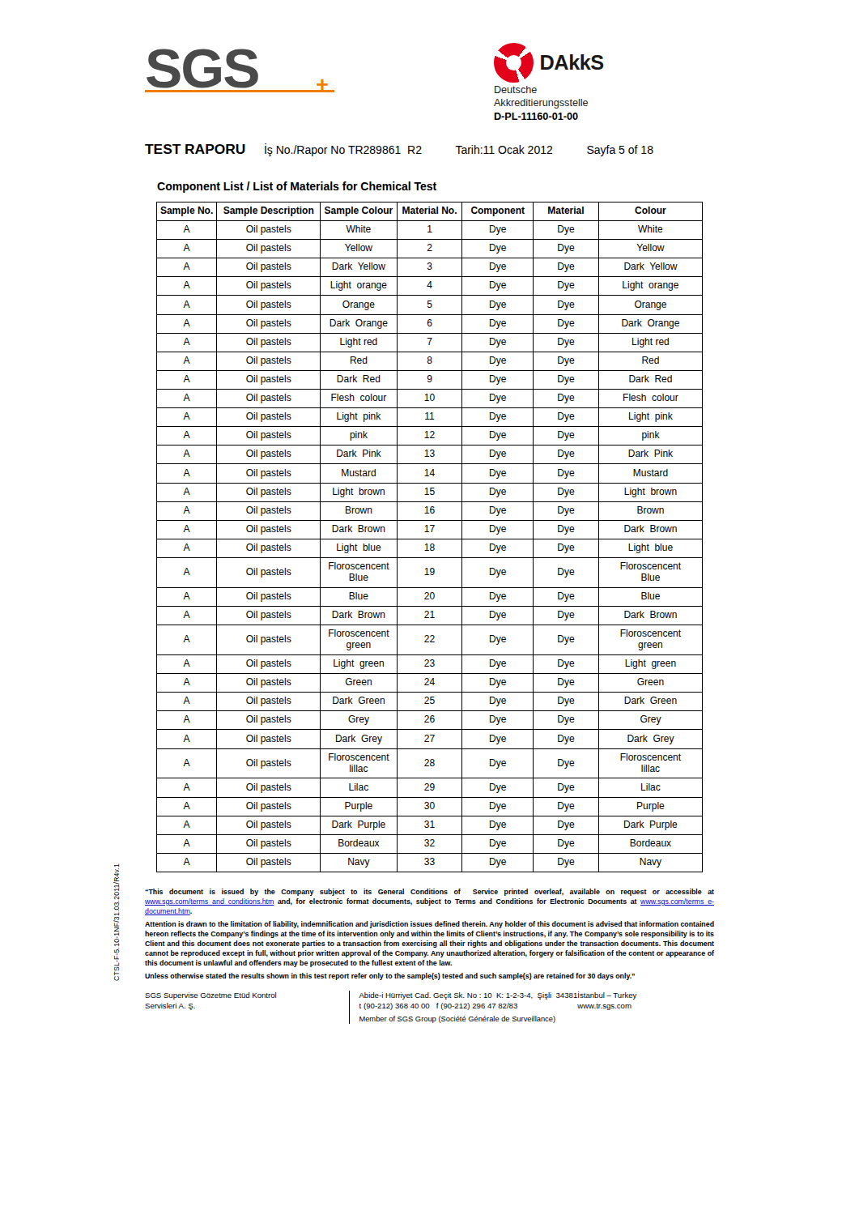SGS
+
DAkkS
Deutsche
Akkreditierungsstelle
D-PL-11160-01-00
TEST RAPORU
İş No./Rapor No TR289861 R2 Tarih:11 Ocak 2012 Sayfa 5 of 18
Component List / List of Materials for Chemical Test
| Sample No. | Sample Description | Sample Colour | Material No. | Component | Material | Colour |
| --- | --- | --- | --- | --- | --- | --- |
| A | Oil pastels | White | 1 | Dye | Dye | White |
| A | Oil pastels | Yellow | 2 | Dye | Dye | Yellow |
| A | Oil pastels | Dark Yellow | 3 | Dye | Dye | Dark Yellow |
| A | Oil pastels | Light orange | 4 | Dye | Dye | Light orange |
| A | Oil pastels | Orange | 5 | Dye | Dye | Orange |
| A | Oil pastels | Dark Orange | 6 | Dye | Dye | Dark Orange |
| A | Oil pastels | Light red | 7 | Dye | Dye | Light red |
| A | Oil pastels | Red | 8 | Dye | Dye | Red |
| A | Oil pastels | Dark Red | 9 | Dye | Dye | Dark Red |
| A | Oil pastels | Flesh colour | 10 | Dye | Dye | Flesh colour |
| A | Oil pastels | Light pink | 11 | Dye | Dye | Light pink |
| A | Oil pastels | pink | 12 | Dye | Dye | pink |
| A | Oil pastels | Dark Pink | 13 | Dye | Dye | Dark Pink |
| A | Oil pastels | Mustard | 14 | Dye | Dye | Mustard |
| A | Oil pastels | Light brown | 15 | Dye | Dye | Light brown |
| A | Oil pastels | Brown | 16 | Dye | Dye | Brown |
| A | Oil pastels | Dark Brown | 17 | Dye | Dye | Dark Brown |
| A | Oil pastels | Light blue | 18 | Dye | Dye | Light blue |
| A | Oil pastels | Floroscencent Blue | 19 | Dye | Dye | Floroscencent Blue |
| A | Oil pastels | Blue | 20 | Dye | Dye | Blue |
| A | Oil pastels | Dark Brown | 21 | Dye | Dye | Dark Brown |
| A | Oil pastels | Floroscencent green | 22 | Dye | Dye | Floroscencent green |
| A | Oil pastels | Light green | 23 | Dye | Dye | Light green |
| A | Oil pastels | Green | 24 | Dye | Dye | Green |
| A | Oil pastels | Dark Green | 25 | Dye | Dye | Dark Green |
| A | Oil pastels | Grey | 26 | Dye | Dye | Grey |
| A | Oil pastels | Dark Grey | 27 | Dye | Dye | Dark Grey |
| A | Oil pastels | Floroscencent lillac | 28 | Dye | Dye | Floroscencent lillac |
| A | Oil pastels | Lilac | 29 | Dye | Dye | Lilac |
| A | Oil pastels | Purple | 30 | Dye | Dye | Purple |
| A | Oil pastels | Dark Purple | 31 | Dye | Dye | Dark Purple |
| A | Oil pastels | Bordeaux | 32 | Dye | Dye | Bordeaux |
| A | Oil pastels | Navy | 33 | Dye | Dye | Navy |
CTSL-F-5.10-1NF/31.03.2011/R4v.1
“This document is issued by the Company subject to its General Conditions of Service printed overleaf, available on request or accessible at www.sgs.com/terms_and_conditions.htm and, for electronic format documents, subject to Terms and Conditions for Electronic Documents at www.sgs.com/terms_e-document.htm.
Attention is drawn to the limitation of liability, indemnification and jurisdiction issues defined therein. Any holder of this document is advised that information contained hereon reflects the Company’s findings at the time of its intervention only and within the limits of Client’s instructions, if any. The Company’s sole responsibility is to its Client and this document does not exonerate parties to a transaction from exercising all their rights and obligations under the transaction documents. This document cannot be reproduced except in full, without prior written approval of the Company. Any unauthorized alteration, forgery or falsification of the content or appearance of this document is unlawful and offenders may be prosecuted to the fullest extent of the law.
Unless otherwise stated the results shown in this test report refer only to the sample(s) tested and such sample(s) are retained for 30 days only.”
SGS Supervise Gözetme Etüd Kontrol
Servisleri A. Ş.
Abide-i Hürriyet Cad. Geçit Sk. No : 10 K: 1-2-3-4, Şişli 34381
t (90-212) 368 40 00 f (90-212) 296 47 82/83
Member of SGS Group (Société Générale de Surveillance)
İstanbul – Turkey
www.tr.sgs.com